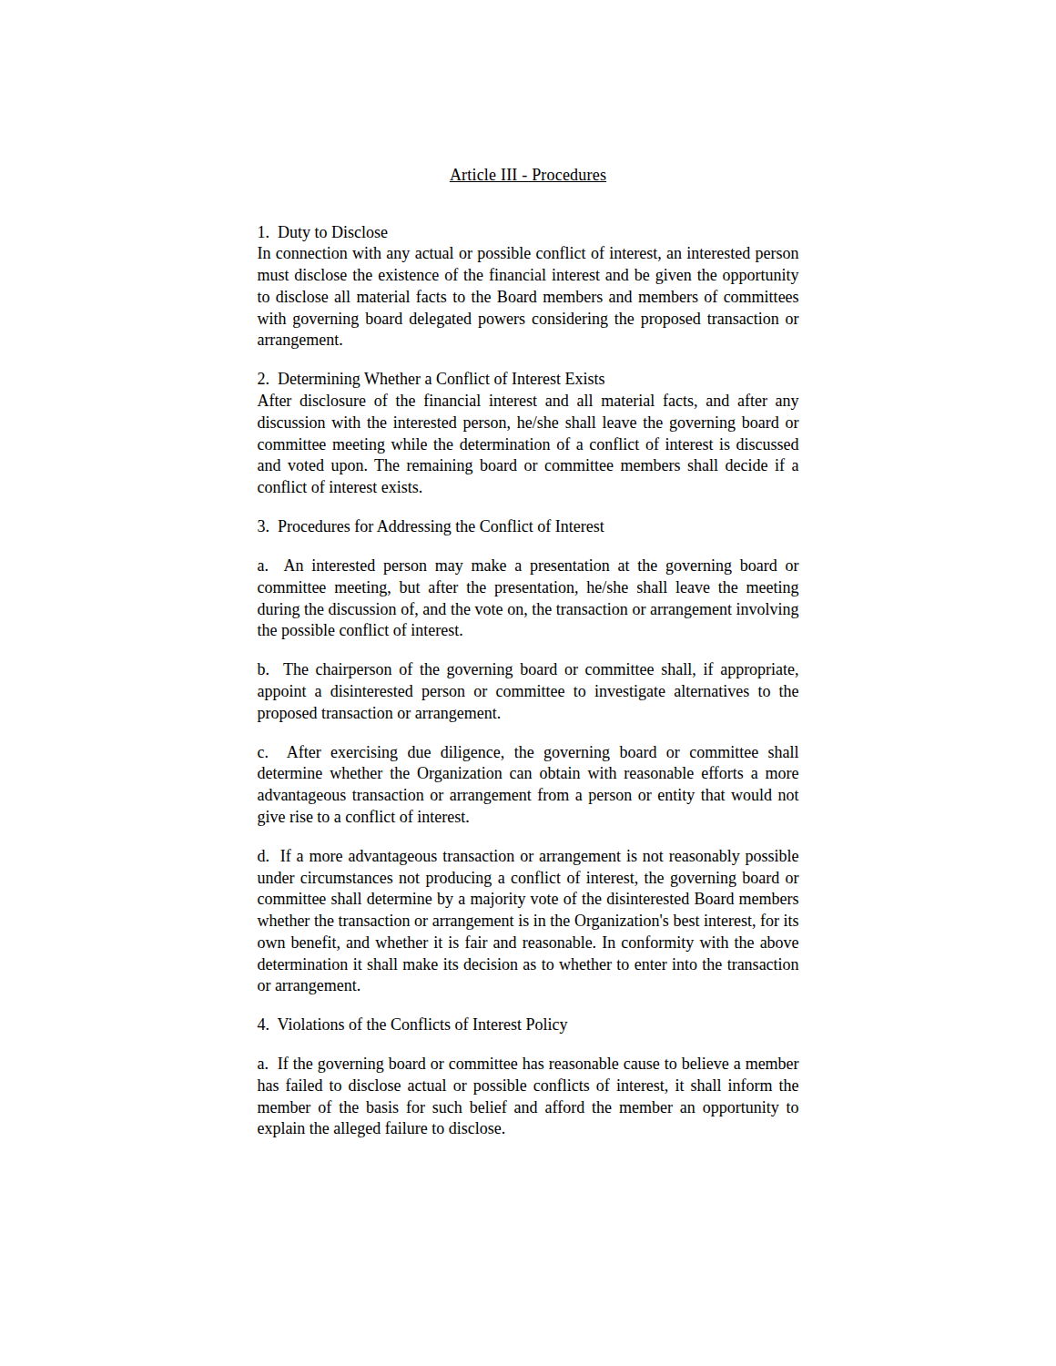Article III - Procedures
1. Duty to Disclose
In connection with any actual or possible conflict of interest, an interested person must disclose the existence of the financial interest and be given the opportunity to disclose all material facts to the Board members and members of committees with governing board delegated powers considering the proposed transaction or arrangement.
2. Determining Whether a Conflict of Interest Exists
After disclosure of the financial interest and all material facts, and after any discussion with the interested person, he/she shall leave the governing board or committee meeting while the determination of a conflict of interest is discussed and voted upon. The remaining board or committee members shall decide if a conflict of interest exists.
3. Procedures for Addressing the Conflict of Interest
a. An interested person may make a presentation at the governing board or committee meeting, but after the presentation, he/she shall leave the meeting during the discussion of, and the vote on, the transaction or arrangement involving the possible conflict of interest.
b. The chairperson of the governing board or committee shall, if appropriate, appoint a disinterested person or committee to investigate alternatives to the proposed transaction or arrangement.
c. After exercising due diligence, the governing board or committee shall determine whether the Organization can obtain with reasonable efforts a more advantageous transaction or arrangement from a person or entity that would not give rise to a conflict of interest.
d. If a more advantageous transaction or arrangement is not reasonably possible under circumstances not producing a conflict of interest, the governing board or committee shall determine by a majority vote of the disinterested Board members whether the transaction or arrangement is in the Organization's best interest, for its own benefit, and whether it is fair and reasonable. In conformity with the above determination it shall make its decision as to whether to enter into the transaction or arrangement.
4. Violations of the Conflicts of Interest Policy
a. If the governing board or committee has reasonable cause to believe a member has failed to disclose actual or possible conflicts of interest, it shall inform the member of the basis for such belief and afford the member an opportunity to explain the alleged failure to disclose.